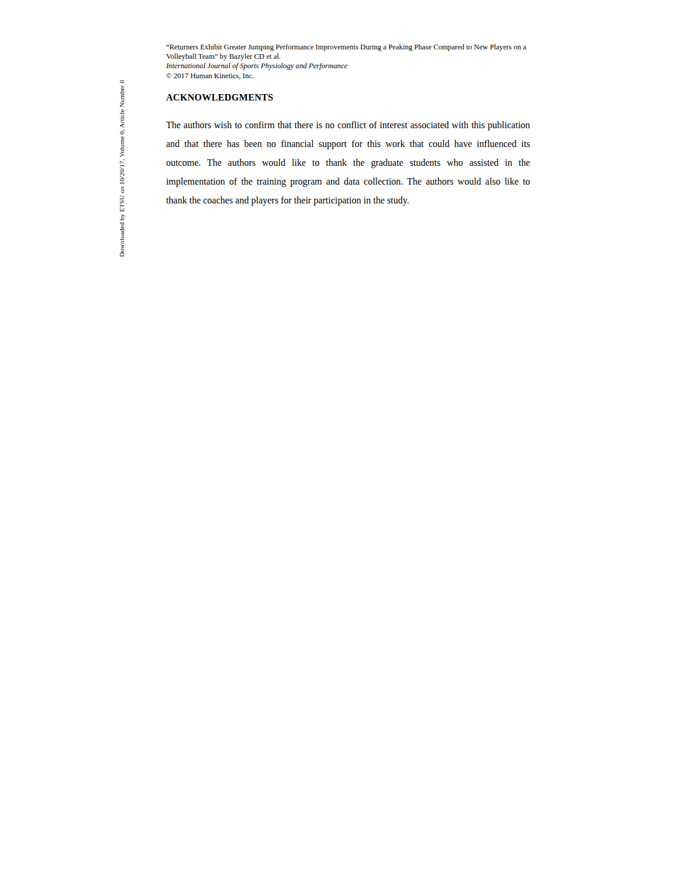Downloaded by ETSU on 10/20/17, Volume 0, Article Number 0
“Returners Exhibit Greater Jumping Performance Improvements During a Peaking Phase Compared to New Players on a Volleyball Team” by Bazyler CD et al.
International Journal of Sports Physiology and Performance
© 2017 Human Kinetics, Inc.
ACKNOWLEDGMENTS
The authors wish to confirm that there is no conflict of interest associated with this publication and that there has been no financial support for this work that could have influenced its outcome. The authors would like to thank the graduate students who assisted in the implementation of the training program and data collection. The authors would also like to thank the coaches and players for their participation in the study.